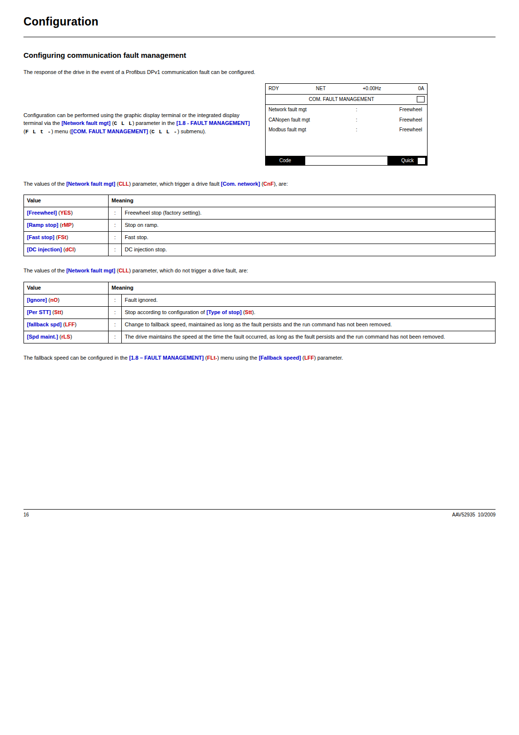Configuration
Configuring communication fault management
The response of the drive in the event of a Profibus DPv1 communication fault can be configured.
Configuration can be performed using the graphic display terminal or the integrated display terminal via the [Network fault mgt] (C L L) parameter in the [1.8 - FAULT MANAGEMENT] (F L t -) menu ([COM. FAULT MANAGEMENT] (C L L -) submenu).
RDY NET +0.00Hz 0A
COM. FAULT MANAGEMENT
Network fault mgt : Freewheel
CANopen fault mgt : Freewheel
Modbus fault mgt : Freewheel
Code
Quick
The values of the [Network fault mgt] (CLL) parameter, which trigger a drive fault [Com. network] (CnF), are:
| Value | Meaning |
| --- | --- |
| [Freewheel] ( YES ) | : | Freewheel stop (factory setting). |
| [Ramp stop] ( rMP ) | : | Stop on ramp. |
| [Fast stop] ( FSt ) | : | Fast stop. |
| [DC injection] ( dCI ) | : | DC injection stop. |
The values of the [Network fault mgt] (CLL) parameter, which do not trigger a drive fault, are:
| Value | Meaning |
| --- | --- |
| [Ignore] ( nO ) | : | Fault ignored. |
| [Per STT] ( Stt ) | : | Stop according to configuration of [Type of stop] ( Stt ). |
| [fallback spd] ( LFF ) | : | Change to fallback speed, maintained as long as the fault persists and the run command has not been removed. |
| [Spd maint.] ( rLS ) | : | The drive maintains the speed at the time the fault occurred, as long as the fault persists and the run command has not been removed. |
The fallback speed can be configured in the [1.8 – FAULT MANAGEMENT] (FLt-) menu using the [Fallback speed] (LFF) parameter.
16 AAV52935 10/2009